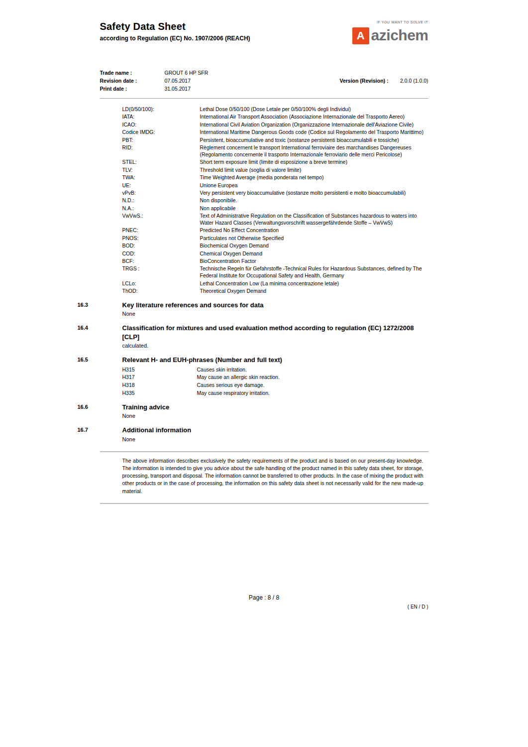Safety Data Sheet
according to Regulation (EC) No. 1907/2006 (REACH)
IF YOU WANT TO SOLVE IT
Aazichem
| Trade name : | GROUT 6 HP SFR | | |
| Revision date : | 07.05.2017 | Version (Revision) : | 2.0.0 (1.0.0) |
| Print date : | 31.05.2017 | | |
| LD(0/50/100): | Lethal Dose 0/50/100 (Dose Letale per 0/50/100% degli Individui) |
| IATA: | International Air Transport Association (Associazione Internazionale del Trasporto Aereo) |
| ICAO: | International Civil Aviation Organization (Organizzazione Internazionale dell'Aviazione Civile) |
| Codice IMDG: | International Maritime Dangerous Goods code (Codice sul Regolamento del Trasporto Marittimo) |
| PBT: | Persistent, bioaccumulative and toxic (sostanze persistenti bioaccumulabili e tossiche) |
| RID: | Règlement concernent le transport International ferroviaire des marchandises Dangereuses (Regolamento concernente il trasporto Internazionale ferroviario delle merci Pericolose) |
| STEL: | Short term exposure limit (limite di esposizione a breve termine) |
| TLV: | Threshold limit value (soglia di valore limite) |
| TWA: | Time Weighted Average (media ponderata nel tempo) |
| UE: | Unione Europea |
| vPvB: | Very persistent very bioaccumulative (sostanze molto persistenti e molto bioaccumulabili) |
| N.D.: | Non disponibile. |
| N.A.: | Non applicabile |
| VwVwS.: | Text of Administrative Regulation on the Classification of Substances hazardous to waters into Water Hazard Classes (Verwaltungsvorschrift wassergefährdende Stoffe – VwVwS) |
| PNEC: | Predicted No Effect Concentration |
| PNOS: | Particulates not Otherwise Specified |
| BOD: | Biochemical Oxygen Demand |
| COD: | Chemical Oxygen Demand |
| BCF: | BioConcentration Factor |
| TRGS : | Technische Regeln für Gefahrstoffe -Technical Rules for Hazardous Substances, defined by The Federal Institute for Occupational Safety and Health, Germany |
| LCLo: | Lethal Concentration Low (La minima concentrazione letale) |
| ThOD: | Theoretical Oxygen Demand |
16.3 Key literature references and sources for data
None
16.4 Classification for mixtures and used evaluation method according to regulation (EC) 1272/2008 [CLP]
calculated.
16.5 Relevant H- and EUH-phrases (Number and full text)
| H315 | Causes skin irritation. |
| H317 | May cause an allergic skin reaction. |
| H318 | Causes serious eye damage. |
| H335 | May cause respiratory irritation. |
16.6 Training advice
None
16.7 Additional information
None
The above information describes exclusively the safety requirements of the product and is based on our present-day knowledge. The information is intended to give you advice about the safe handling of the product named in this safety data sheet, for storage, processing, transport and disposal. The information cannot be transferred to other products. In the case of mixing the product with other products or in the case of processing, the information on this safety data sheet is not necessarily valid for the new made-up material.
Page : 8 / 8
( EN / D )